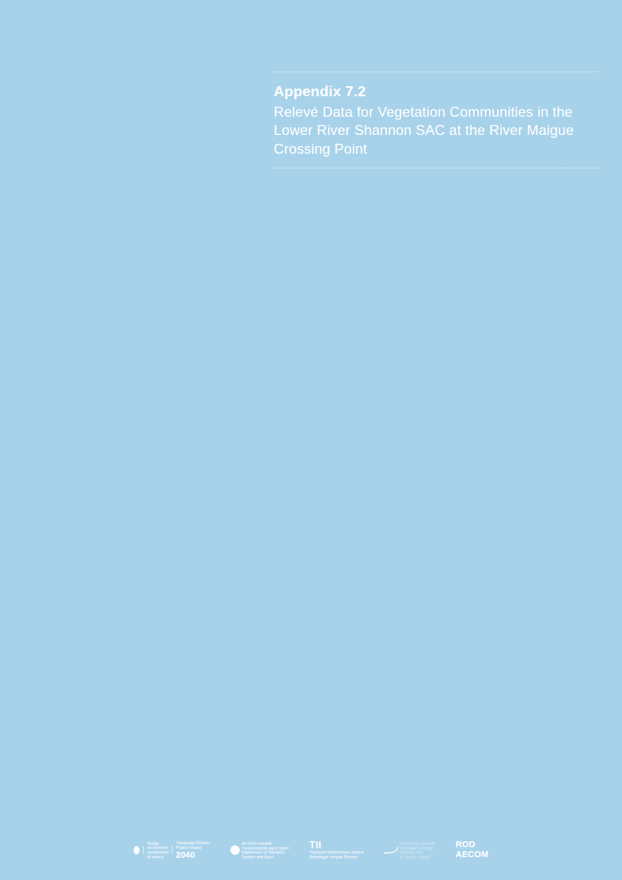Appendix 7.2
Relevé Data for Vegetation Communities in the Lower River Shannon SAC at the River Maigue Crossing Point
Rialtas na hÉireann Government of Ireland Tionscadal Éireann Project Ireland 2040
An Roinn Iompair Turasóireachta agus Spóirt Department of Transport, Tourism and Sport
TII Transport Infrastructure Ireland Bonneagar Iompair Éireann
Comhairle Cathrach is Contae Luimnigh Limerick City & County Council
ROD AECOM